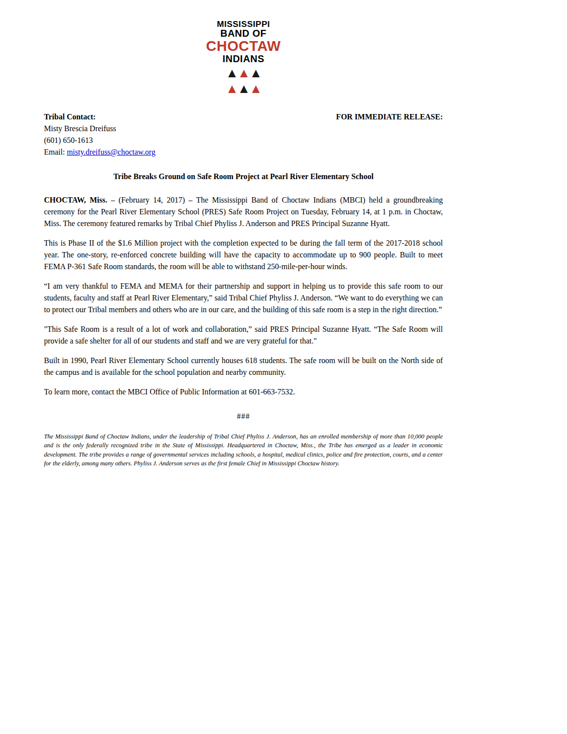MISSISSIPPI
BAND OF
CHOCTAW
INDIANS
▲▲▲
▲▲▲
Tribal Contact:
Misty Brescia Dreifuss
(601) 650-1613
Email: misty.dreifuss@choctaw.org
For Immediate Release:
Tribe Breaks Ground on Safe Room Project at Pearl River Elementary School
CHOCTAW, Miss. – (February 14, 2017) – The Mississippi Band of Choctaw Indians (MBCI) held a groundbreaking ceremony for the Pearl River Elementary School (PRES) Safe Room Project on Tuesday, February 14, at 1 p.m. in Choctaw, Miss. The ceremony featured remarks by Tribal Chief Phyliss J. Anderson and PRES Principal Suzanne Hyatt.
This is Phase II of the $1.6 Million project with the completion expected to be during the fall term of the 2017-2018 school year. The one-story, re-enforced concrete building will have the capacity to accommodate up to 900 people. Built to meet FEMA P-361 Safe Room standards, the room will be able to withstand 250-mile-per-hour winds.
“I am very thankful to FEMA and MEMA for their partnership and support in helping us to provide this safe room to our students, faculty and staff at Pearl River Elementary,” said Tribal Chief Phyliss J. Anderson. “We want to do everything we can to protect our Tribal members and others who are in our care, and the building of this safe room is a step in the right direction.”
"This Safe Room is a result of a lot of work and collaboration,” said PRES Principal Suzanne Hyatt. “The Safe Room will provide a safe shelter for all of our students and staff and we are very grateful for that."
Built in 1990, Pearl River Elementary School currently houses 618 students. The safe room will be built on the North side of the campus and is available for the school population and nearby community.
To learn more, contact the MBCI Office of Public Information at 601-663-7532.
###
The Mississippi Band of Choctaw Indians, under the leadership of Tribal Chief Phyliss J. Anderson, has an enrolled membership of more than 10,000 people and is the only federally recognized tribe in the State of Mississippi. Headquartered in Choctaw, Miss., the Tribe has emerged as a leader in economic development. The tribe provides a range of governmental services including schools, a hospital, medical clinics, police and fire protection, courts, and a center for the elderly, among many others. Phyliss J. Anderson serves as the first female Chief in Mississippi Choctaw history.